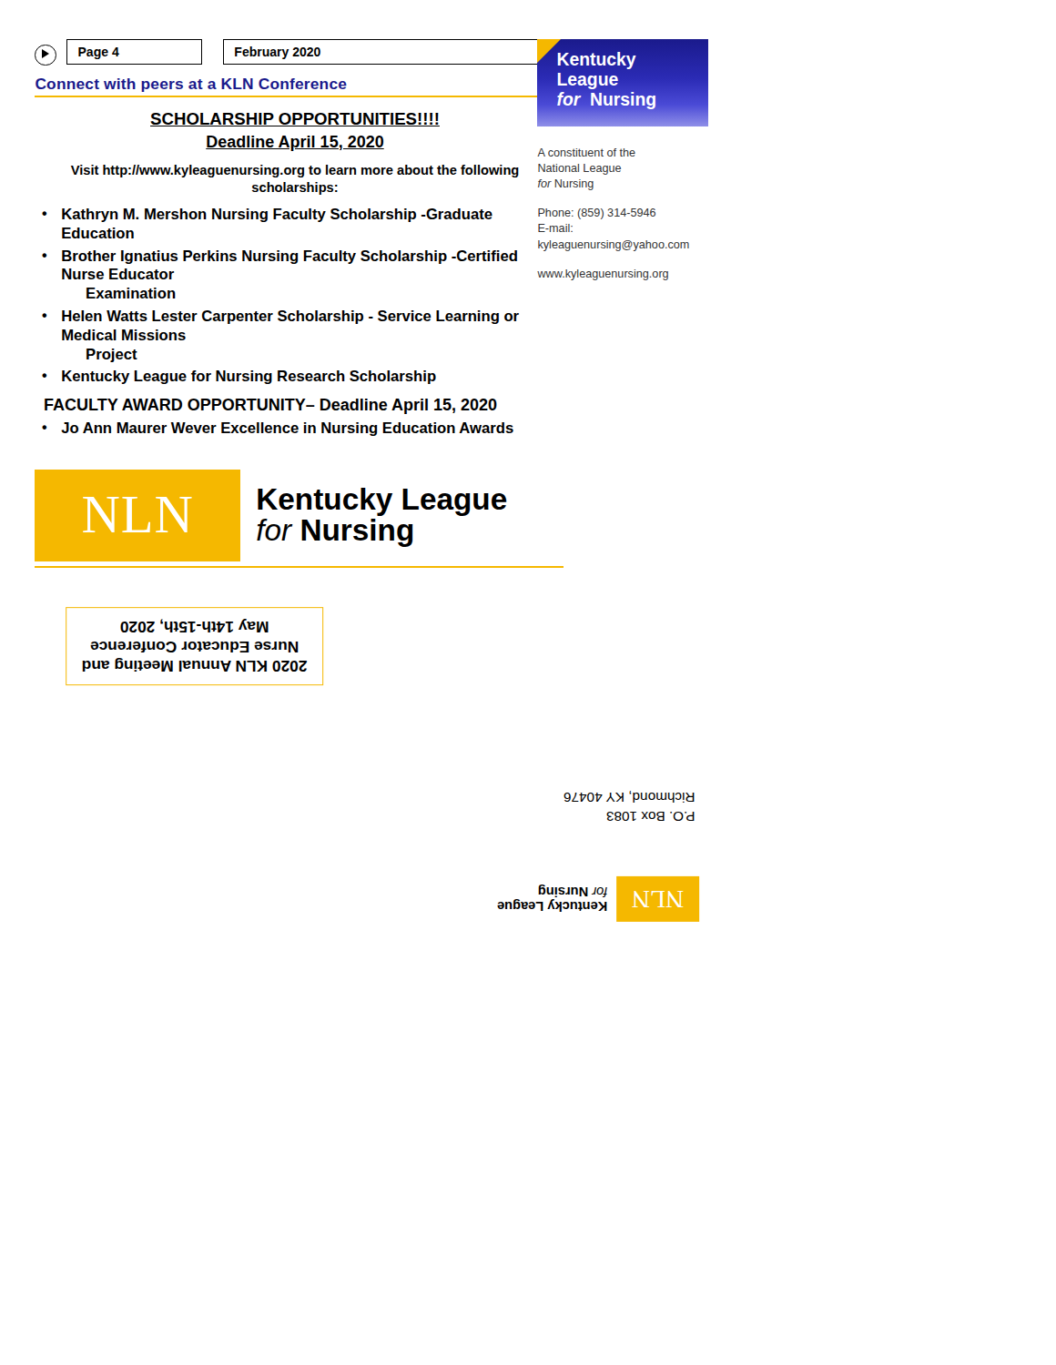Page 4
February 2020
Kentucky League
for Nursing
A constituent of the
National League
for Nursing
Phone: (859) 314-5946
E-mail:
kyleaguenursing@yahoo.com
www.kyleaguenursing.org
Connect with peers at a KLN Conference
SCHOLARSHIP OPPORTUNITIES!!!!
Deadline April 15, 2020
Visit http://www.kyleaguenursing.org to learn more about the following scholarships:
Kathryn M. Mershon Nursing Faculty Scholarship -Graduate Education
Brother Ignatius Perkins Nursing Faculty Scholarship -Certified Nurse EducatorExamination
Helen Watts Lester Carpenter Scholarship - Service Learning or Medical MissionsProject
Kentucky League for Nursing Research Scholarship
FACULTY AWARD OPPORTUNITY– Deadline April 15, 2020
Jo Ann Maurer Wever Excellence in Nursing Education Awards
NLN
Kentucky League
for Nursing
2020 KLN Annual Meeting and
Nurse Educator Conference
May 14th-15th, 2020
P.O. Box 1083
Richmond, KY 40476
NLN
Kentucky League
for Nursing